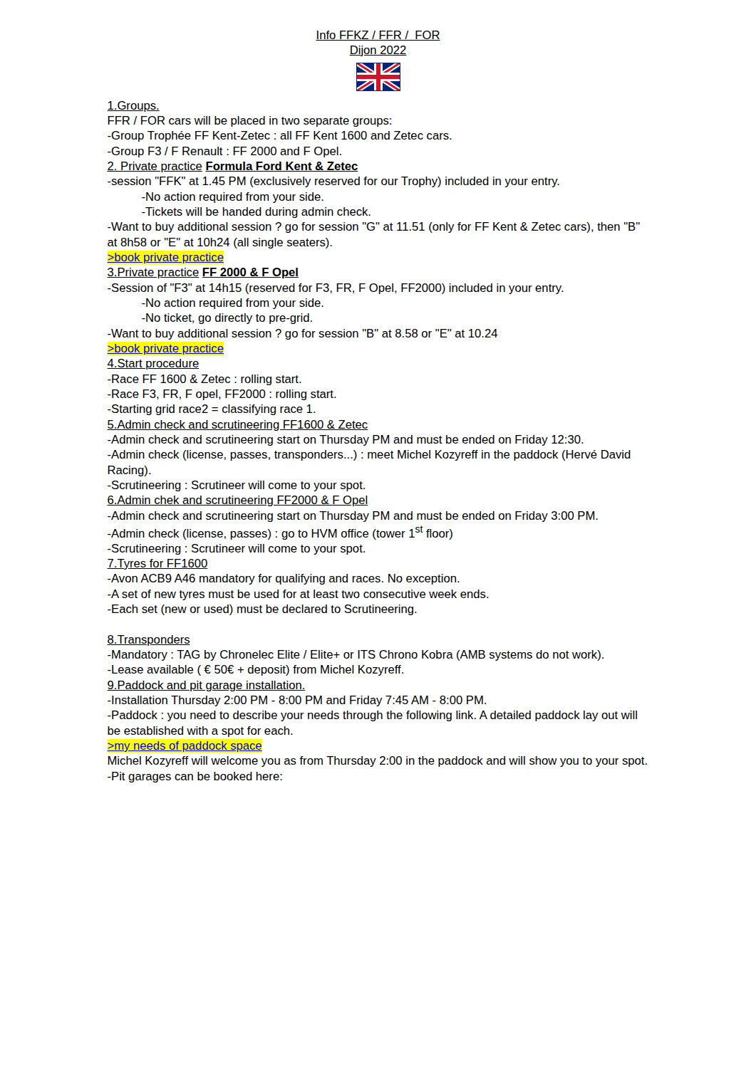Info FFKZ / FFR / FOR Dijon 2022
1.Groups.
FFR / FOR cars will be placed in two separate groups:
-Group Trophée FF Kent-Zetec : all FF Kent 1600 and Zetec cars.
-Group F3 / F Renault : FF 2000 and F Opel.
2. Private practice Formula Ford Kent & Zetec
-session "FFK" at 1.45 PM (exclusively reserved for our Trophy) included in your entry.
-No action required from your side.
-Tickets will be handed during admin check.
-Want to buy additional session ? go for session "G" at 11.51 (only for FF Kent & Zetec cars), then "B" at 8h58 or "E" at 10h24 (all single seaters).
>book private practice
3.Private practice FF 2000 & F Opel
-Session of "F3" at 14h15 (reserved for F3, FR, F Opel, FF2000) included in your entry.
-No action required from your side.
-No ticket, go directly to pre-grid.
-Want to buy additional session ? go for session "B" at 8.58 or "E" at 10.24
>book private practice
4.Start procedure
-Race FF 1600 & Zetec : rolling start.
-Race F3, FR, F opel, FF2000 : rolling start.
-Starting grid race2 = classifying race 1.
5.Admin check and scrutineering FF1600 & Zetec
-Admin check and scrutineering start on Thursday PM and must be ended on Friday 12:30.
-Admin check (license, passes, transponders...) : meet Michel Kozyreff in the paddock (Hervé David Racing).
-Scrutineering : Scrutineer will come to your spot.
6.Admin chek and scrutineering FF2000 & F Opel
-Admin check and scrutineering start on Thursday PM and must be ended on Friday 3:00 PM.
-Admin check (license, passes) : go to HVM office (tower 1st floor)
-Scrutineering : Scrutineer will come to your spot.
7.Tyres for FF1600
-Avon ACB9 A46 mandatory for qualifying and races. No exception.
-A set of new tyres must be used for at least two consecutive week ends.
-Each set (new or used) must be declared to Scrutineering.
8.Transponders
-Mandatory : TAG by Chronelec Elite / Elite+ or ITS Chrono Kobra (AMB systems do not work).
-Lease available ( € 50€ + deposit) from Michel Kozyreff.
9.Paddock and pit garage installation.
-Installation Thursday 2:00 PM - 8:00 PM and Friday 7:45 AM - 8:00 PM.
-Paddock : you need to describe your needs through the following link. A detailed paddock lay out will be established with a spot for each.
>my needs of paddock space
Michel Kozyreff will welcome you as from Thursday 2:00 in the paddock and will show you to your spot.
-Pit garages can be booked here: